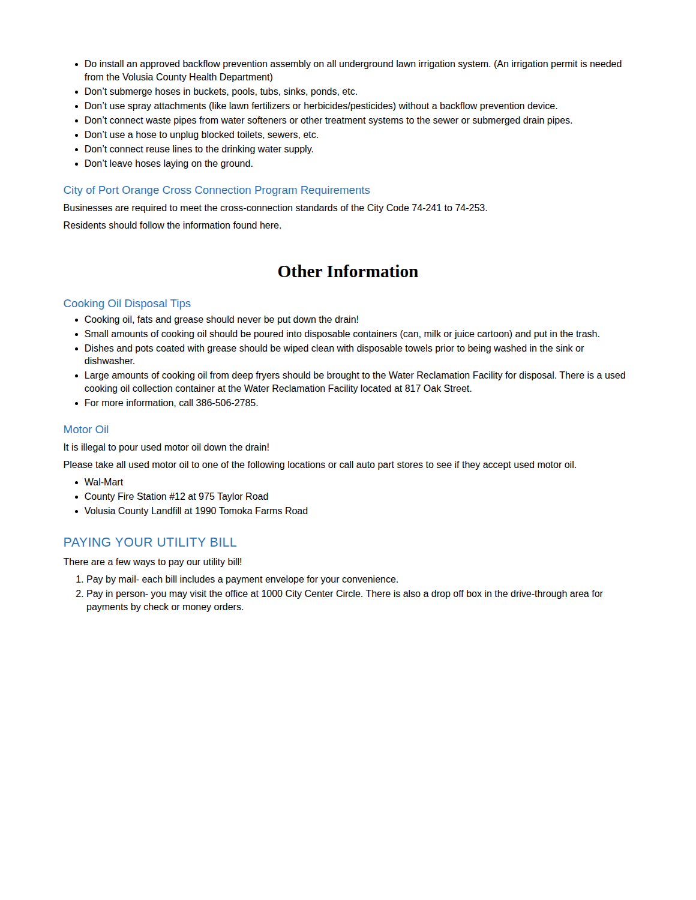Do install an approved backflow prevention assembly on all underground lawn irrigation system. (An irrigation permit is needed from the Volusia County Health Department)
Don’t submerge hoses in buckets, pools, tubs, sinks, ponds, etc.
Don’t use spray attachments (like lawn fertilizers or herbicides/pesticides) without a backflow prevention device.
Don’t connect waste pipes from water softeners or other treatment systems to the sewer or submerged drain pipes.
Don’t use a hose to unplug blocked toilets, sewers, etc.
Don’t connect reuse lines to the drinking water supply.
Don’t leave hoses laying on the ground.
City of Port Orange Cross Connection Program Requirements
Businesses are required to meet the cross-connection standards of the City Code 74-241 to 74-253.
Residents should follow the information found here.
Other Information
Cooking Oil Disposal Tips
Cooking oil, fats and grease should never be put down the drain!
Small amounts of cooking oil should be poured into disposable containers (can, milk or juice cartoon) and put in the trash.
Dishes and pots coated with grease should be wiped clean with disposable towels prior to being washed in the sink or dishwasher.
Large amounts of cooking oil from deep fryers should be brought to the Water Reclamation Facility for disposal. There is a used cooking oil collection container at the Water Reclamation Facility located at 817 Oak Street.
For more information, call 386-506-2785.
Motor Oil
It is illegal to pour used motor oil down the drain!
Please take all used motor oil to one of the following locations or call auto part stores to see if they accept used motor oil.
Wal-Mart
County Fire Station #12 at 975 Taylor Road
Volusia County Landfill at 1990 Tomoka Farms Road
PAYING YOUR UTILITY BILL
There are a few ways to pay our utility bill!
Pay by mail- each bill includes a payment envelope for your convenience.
Pay in person- you may visit the office at 1000 City Center Circle. There is also a drop off box in the drive-through area for payments by check or money orders.